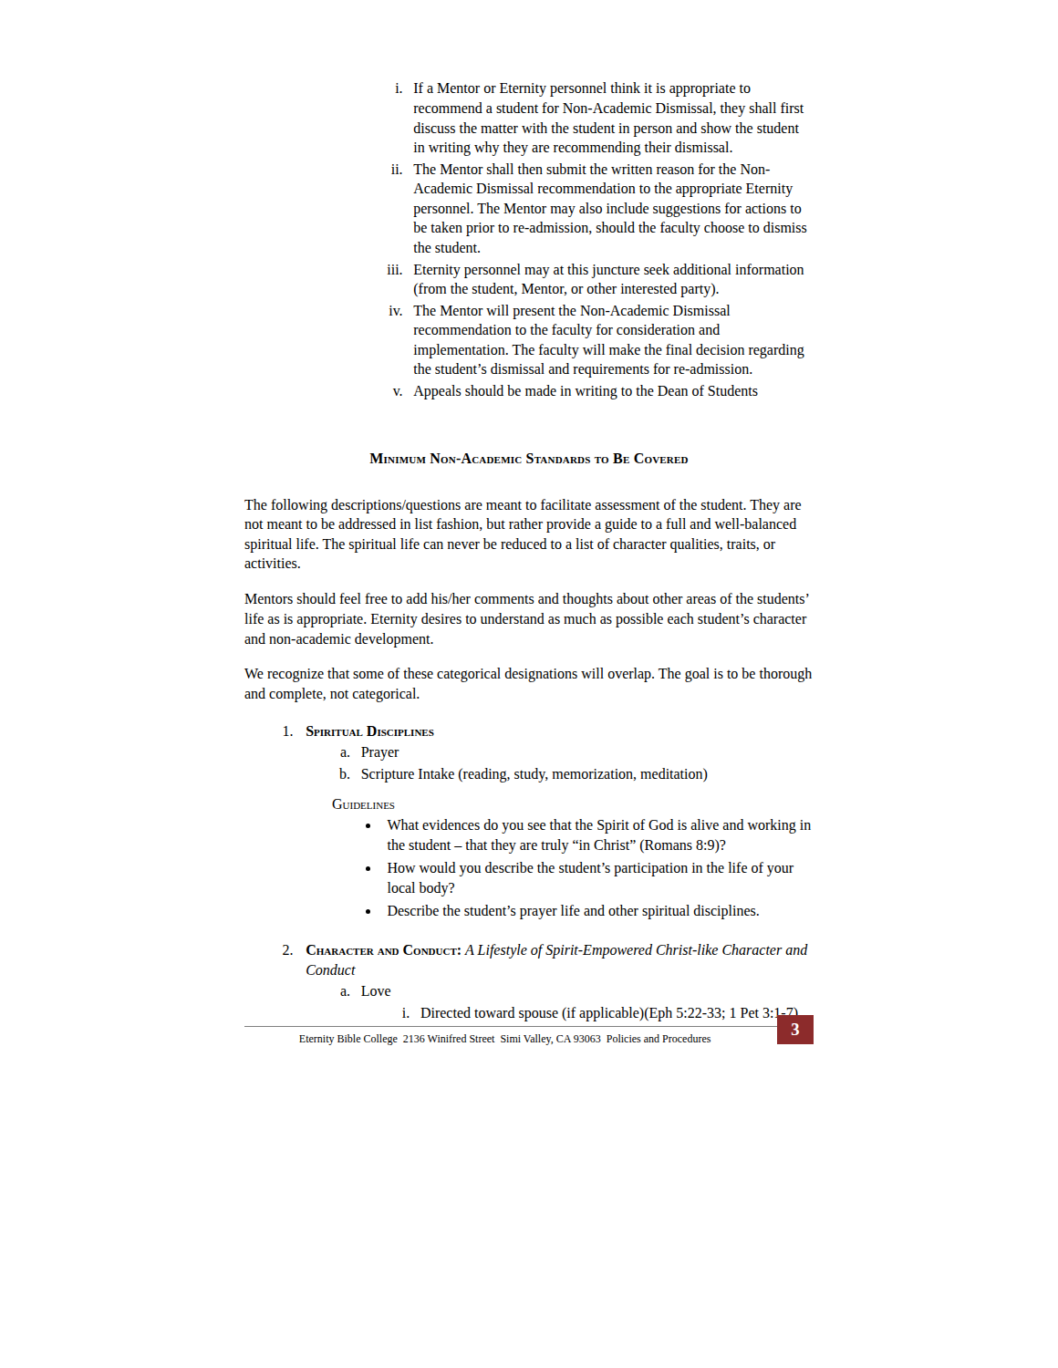If a Mentor or Eternity personnel think it is appropriate to recommend a student for Non-Academic Dismissal, they shall first discuss the matter with the student in person and show the student in writing why they are recommending their dismissal.
The Mentor shall then submit the written reason for the Non-Academic Dismissal recommendation to the appropriate Eternity personnel. The Mentor may also include suggestions for actions to be taken prior to re-admission, should the faculty choose to dismiss the student.
Eternity personnel may at this juncture seek additional information (from the student, Mentor, or other interested party).
The Mentor will present the Non-Academic Dismissal recommendation to the faculty for consideration and implementation. The faculty will make the final decision regarding the student’s dismissal and requirements for re-admission.
Appeals should be made in writing to the Dean of Students
Minimum Non-Academic Standards to Be Covered
The following descriptions/questions are meant to facilitate assessment of the student. They are not meant to be addressed in list fashion, but rather provide a guide to a full and well-balanced spiritual life. The spiritual life can never be reduced to a list of character qualities, traits, or activities.
Mentors should feel free to add his/her comments and thoughts about other areas of the students’ life as is appropriate. Eternity desires to understand as much as possible each student’s character and non-academic development.
We recognize that some of these categorical designations will overlap. The goal is to be thorough and complete, not categorical.
Spiritual Disciplines
Prayer
Scripture Intake (reading, study, memorization, meditation)
Guidelines
What evidences do you see that the Spirit of God is alive and working in the student – that they are truly “in Christ” (Romans 8:9)?
How would you describe the student’s participation in the life of your local body?
Describe the student’s prayer life and other spiritual disciplines.
Character and Conduct: A Lifestyle of Spirit-Empowered Christ-like Character and Conduct
Love
Directed toward spouse (if applicable)(Eph 5:22-33; 1 Pet 3:1-7)
Eternity Bible College 2136 Winifred Street Simi Valley, CA 93063 Policies and Procedures 3